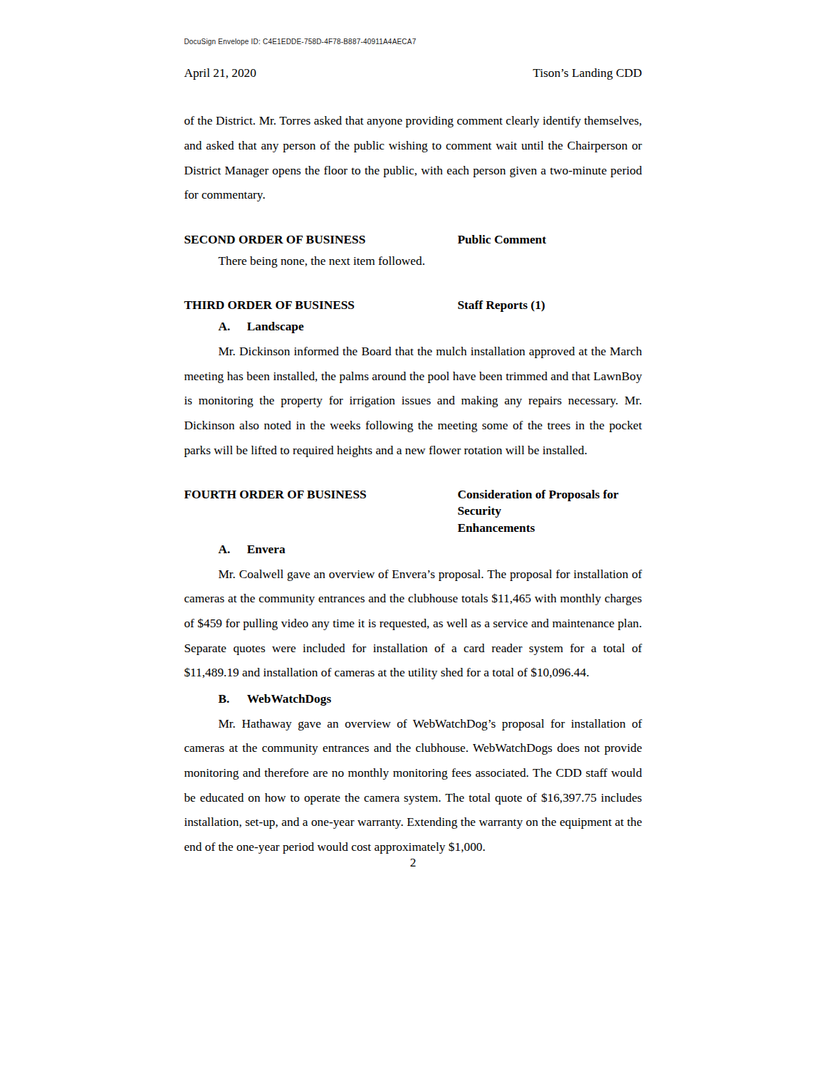DocuSign Envelope ID: C4E1EDDE-758D-4F78-B887-40911A4AECA7
April 21, 2020 Tison’s Landing CDD
of the District. Mr. Torres asked that anyone providing comment clearly identify themselves, and asked that any person of the public wishing to comment wait until the Chairperson or District Manager opens the floor to the public, with each person given a two-minute period for commentary.
SECOND ORDER OF BUSINESS Public Comment
There being none, the next item followed.
THIRD ORDER OF BUSINESS Staff Reports (1)
A. Landscape
Mr. Dickinson informed the Board that the mulch installation approved at the March meeting has been installed, the palms around the pool have been trimmed and that LawnBoy is monitoring the property for irrigation issues and making any repairs necessary. Mr. Dickinson also noted in the weeks following the meeting some of the trees in the pocket parks will be lifted to required heights and a new flower rotation will be installed.
FOURTH ORDER OF BUSINESS Consideration of Proposals for Security
Enhancements
A. Envera
Mr. Coalwell gave an overview of Envera’s proposal. The proposal for installation of cameras at the community entrances and the clubhouse totals $11,465 with monthly charges of $459 for pulling video any time it is requested, as well as a service and maintenance plan. Separate quotes were included for installation of a card reader system for a total of $11,489.19 and installation of cameras at the utility shed for a total of $10,096.44.
B. WebWatchDogs
Mr. Hathaway gave an overview of WebWatchDog’s proposal for installation of cameras at the community entrances and the clubhouse. WebWatchDogs does not provide monitoring and therefore are no monthly monitoring fees associated. The CDD staff would be educated on how to operate the camera system. The total quote of $16,397.75 includes installation, set-up, and a one-year warranty. Extending the warranty on the equipment at the end of the one-year period would cost approximately $1,000.
2